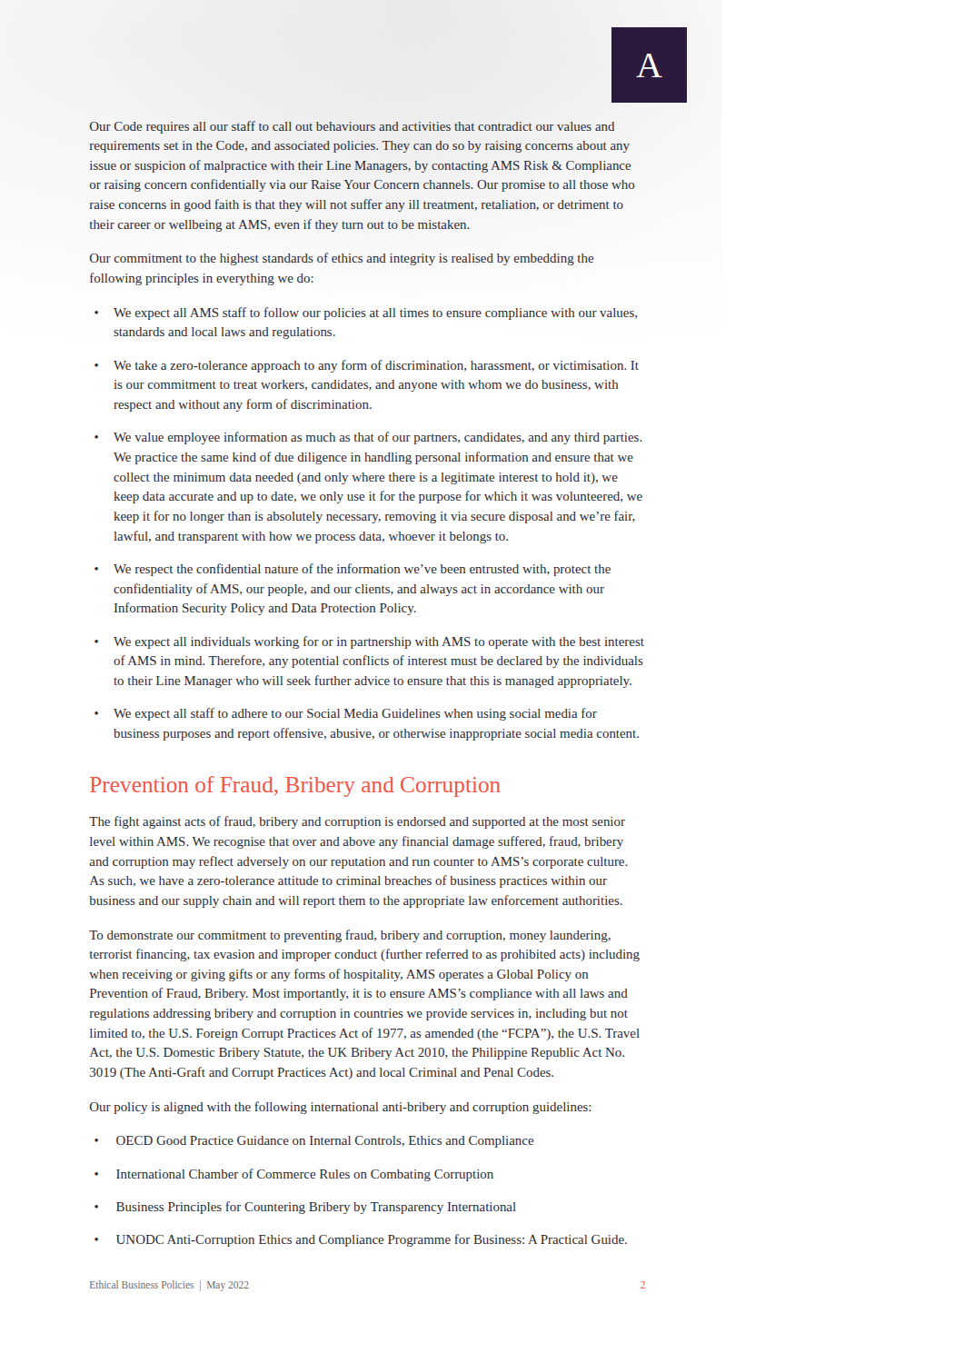A
Our Code requires all our staff to call out behaviours and activities that contradict our values and requirements set in the Code, and associated policies. They can do so by raising concerns about any issue or suspicion of malpractice with their Line Managers, by contacting AMS Risk & Compliance or raising concern confidentially via our Raise Your Concern channels. Our promise to all those who raise concerns in good faith is that they will not suffer any ill treatment, retaliation, or detriment to their career or wellbeing at AMS, even if they turn out to be mistaken.
Our commitment to the highest standards of ethics and integrity is realised by embedding the following principles in everything we do:
We expect all AMS staff to follow our policies at all times to ensure compliance with our values, standards and local laws and regulations.
We take a zero-tolerance approach to any form of discrimination, harassment, or victimisation. It is our commitment to treat workers, candidates, and anyone with whom we do business, with respect and without any form of discrimination.
We value employee information as much as that of our partners, candidates, and any third parties. We practice the same kind of due diligence in handling personal information and ensure that we collect the minimum data needed (and only where there is a legitimate interest to hold it), we keep data accurate and up to date, we only use it for the purpose for which it was volunteered, we keep it for no longer than is absolutely necessary, removing it via secure disposal and we’re fair, lawful, and transparent with how we process data, whoever it belongs to.
We respect the confidential nature of the information we’ve been entrusted with, protect the confidentiality of AMS, our people, and our clients, and always act in accordance with our Information Security Policy and Data Protection Policy.
We expect all individuals working for or in partnership with AMS to operate with the best interest of AMS in mind. Therefore, any potential conflicts of interest must be declared by the individuals to their Line Manager who will seek further advice to ensure that this is managed appropriately.
We expect all staff to adhere to our Social Media Guidelines when using social media for business purposes and report offensive, abusive, or otherwise inappropriate social media content.
Prevention of Fraud, Bribery and Corruption
The fight against acts of fraud, bribery and corruption is endorsed and supported at the most senior level within AMS. We recognise that over and above any financial damage suffered, fraud, bribery and corruption may reflect adversely on our reputation and run counter to AMS’s corporate culture. As such, we have a zero-tolerance attitude to criminal breaches of business practices within our business and our supply chain and will report them to the appropriate law enforcement authorities.
To demonstrate our commitment to preventing fraud, bribery and corruption, money laundering, terrorist financing, tax evasion and improper conduct (further referred to as prohibited acts) including when receiving or giving gifts or any forms of hospitality, AMS operates a Global Policy on Prevention of Fraud, Bribery. Most importantly, it is to ensure AMS’s compliance with all laws and regulations addressing bribery and corruption in countries we provide services in, including but not limited to, the U.S. Foreign Corrupt Practices Act of 1977, as amended (the “FCPA”), the U.S. Travel Act, the U.S. Domestic Bribery Statute, the UK Bribery Act 2010, the Philippine Republic Act No. 3019 (The Anti-Graft and Corrupt Practices Act) and local Criminal and Penal Codes.
Our policy is aligned with the following international anti-bribery and corruption guidelines:
OECD Good Practice Guidance on Internal Controls, Ethics and Compliance
International Chamber of Commerce Rules on Combating Corruption
Business Principles for Countering Bribery by Transparency International
UNODC Anti-Corruption Ethics and Compliance Programme for Business: A Practical Guide.
Ethical Business Policies | May 2022 2